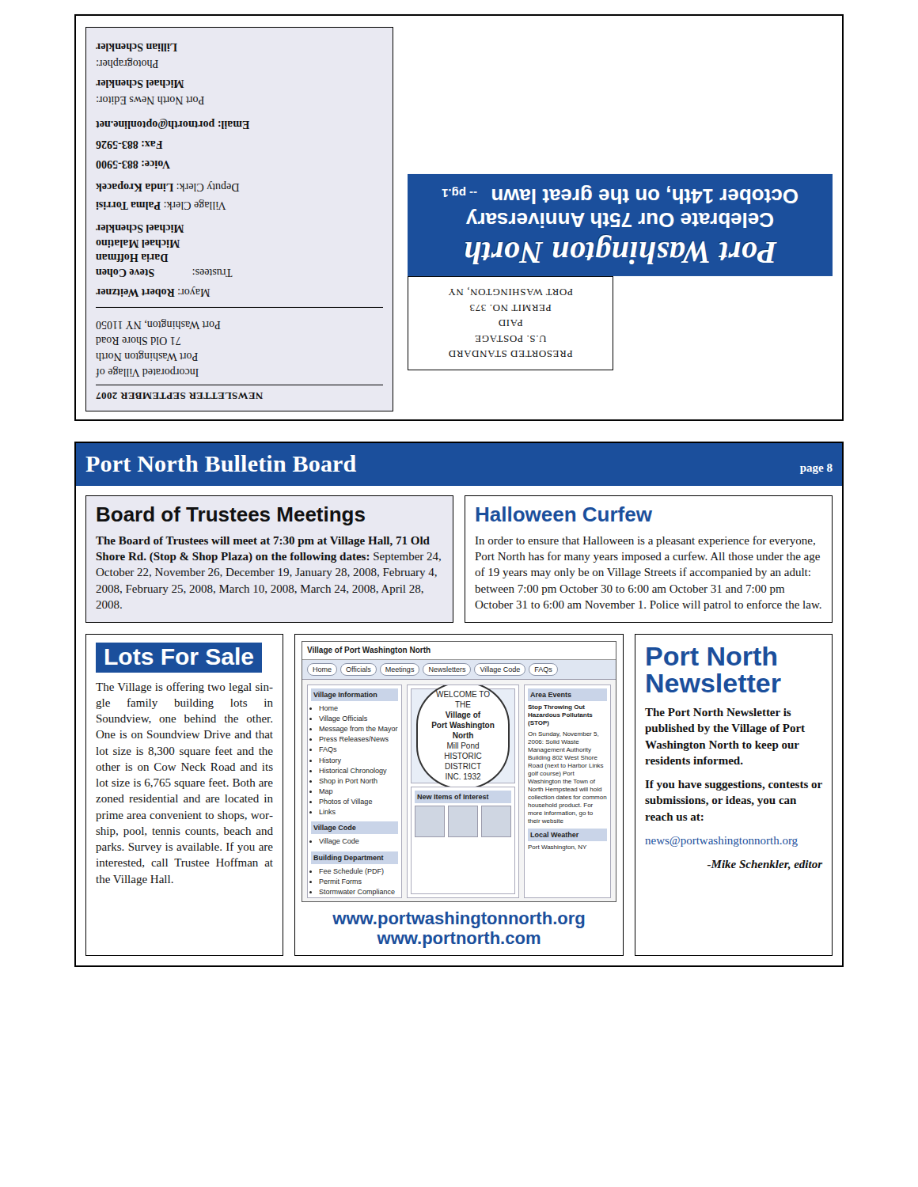PRESORTED STANDARD
U.S. POSTAGE
PAID
PERMIT NO. 373
PORT WASHINGTON, NY
Port Washington North
Celebrate Our 75th Anniversary
October 14th, on the great lawn -- pg.1
NEWSLETTER SEPTEMBER 2007
Incorporated Village of
Port Washington North
71 Old Shore Road
Port Washington, NY 11050
Mayor: Robert Weitzner
Trustees:
Steve Cohen
Daria Hoffman
Michael Malatino
Michael Schenkler
Village Clerk: Palma Torrisi
Deputy Clerk: Linda Kropacek
Voice: 883-5900
Fax: 883-5926
Email: portnorth@optonline.net
Port North News Editor:
Michael Schenkler
Photographer:
Lillian Schenkler
Port North Bulletin Board
page 8
Board of Trustees Meetings
The Board of Trustees will meet at 7:30 pm at Village Hall, 71 Old Shore Rd. (Stop & Shop Plaza) on the following dates: September 24, October 22, November 26, December 19, January 28, 2008, February 4, 2008, February 25, 2008, March 10, 2008, March 24, 2008, April 28, 2008.
Halloween Curfew
In order to ensure that Halloween is a pleasant experience for everyone, Port North has for many years imposed a curfew. All those under the age of 19 years may only be on Village Streets if accompanied by an adult: between 7:00 pm October 30 to 6:00 am October 31 and 7:00 pm October 31 to 6:00 am November 1. Police will patrol to enforce the law.
Lots For Sale
The Village is offering two legal single family building lots in Soundview, one behind the other. One is on Soundview Drive and that lot size is 8,300 square feet and the other is on Cow Neck Road and its lot size is 6,765 square feet. Both are zoned residential and are located in prime area convenient to shops, worship, pool, tennis counts, beach and parks. Survey is available. If you are interested, call Trustee Hoffman at the Village Hall.
Village of Port Washington North
Home Officials Meetings Newsletters Village Code FAQs
Village Information
Home
Village Officials
Message from the Mayor
Press Releases/News
FAQs
History
Historical Chronology
Shop in Port North
Map
Photos of Village
Links
Village Code
Village Code
Building Department
Fee Schedule (PDF)
Permit Forms
Stormwater Compliance
Village News
WELCOME TO THE
Village of
Port Washington North
Mill Pond
HISTORIC DISTRICT
INC. 1932
New Items of Interest
Area Events
Stop Throwing Out Hazardous Pollutants (STOP)
On Sunday, November 5, 2006: Solid Waste Management Authority Building 802 West Shore Road (next to Harbor Links golf course) Port Washington the Town of North Hempstead will hold collection dates for common household product. For more information, go to their website
Local Weather
Port Washington, NY
www.portwashingtonnorth.org
www.portnorth.com
Port North
Newsletter
The Port North Newsletter is published by the Village of Port Washington North to keep our residents informed.
If you have suggestions, contests or submissions, or ideas, you can reach us at:
news@portwashingtonnorth.org
-Mike Schenkler, editor